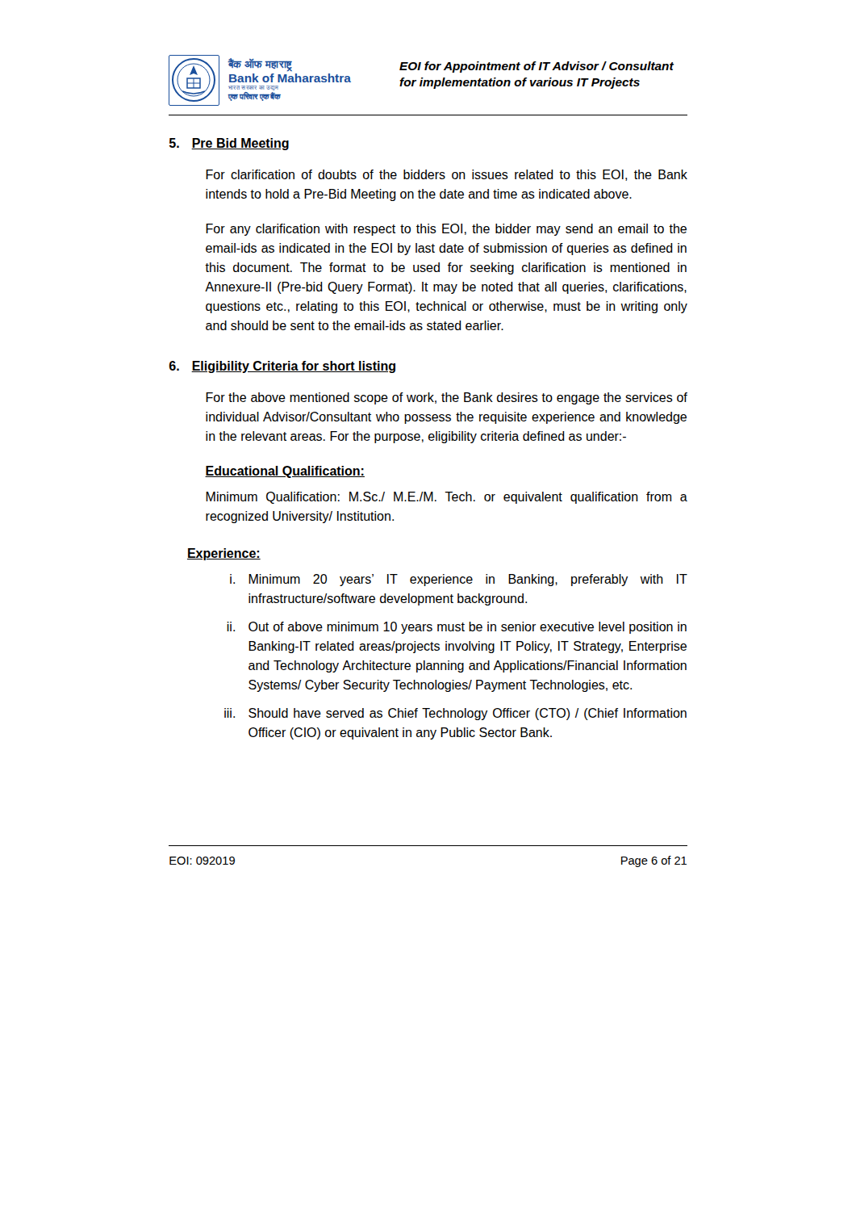बैंक ऑफ महाराष्ट्र
Bank of Maharashtra
भारत सरकार का उद्यम
एक परिवार एक बैंक
EOI for Appointment of IT Advisor / Consultant for implementation of various IT Projects
5. Pre Bid Meeting
For clarification of doubts of the bidders on issues related to this EOI, the Bank intends to hold a Pre-Bid Meeting on the date and time as indicated above.
For any clarification with respect to this EOI, the bidder may send an email to the email-ids as indicated in the EOI by last date of submission of queries as defined in this document. The format to be used for seeking clarification is mentioned in Annexure-II (Pre-bid Query Format). It may be noted that all queries, clarifications, questions etc., relating to this EOI, technical or otherwise, must be in writing only and should be sent to the email-ids as stated earlier.
6. Eligibility Criteria for short listing
For the above mentioned scope of work, the Bank desires to engage the services of individual Advisor/Consultant who possess the requisite experience and knowledge in the relevant areas. For the purpose, eligibility criteria defined as under:-
Educational Qualification:
Minimum Qualification: M.Sc./ M.E./M. Tech. or equivalent qualification from a recognized University/ Institution.
Experience:
Minimum 20 years’ IT experience in Banking, preferably with IT infrastructure/software development background.
Out of above minimum 10 years must be in senior executive level position in Banking-IT related areas/projects involving IT Policy, IT Strategy, Enterprise and Technology Architecture planning and Applications/Financial Information Systems/ Cyber Security Technologies/ Payment Technologies, etc.
Should have served as Chief Technology Officer (CTO) / (Chief Information Officer (CIO) or equivalent in any Public Sector Bank.
EOI: 092019 Page 6 of 21